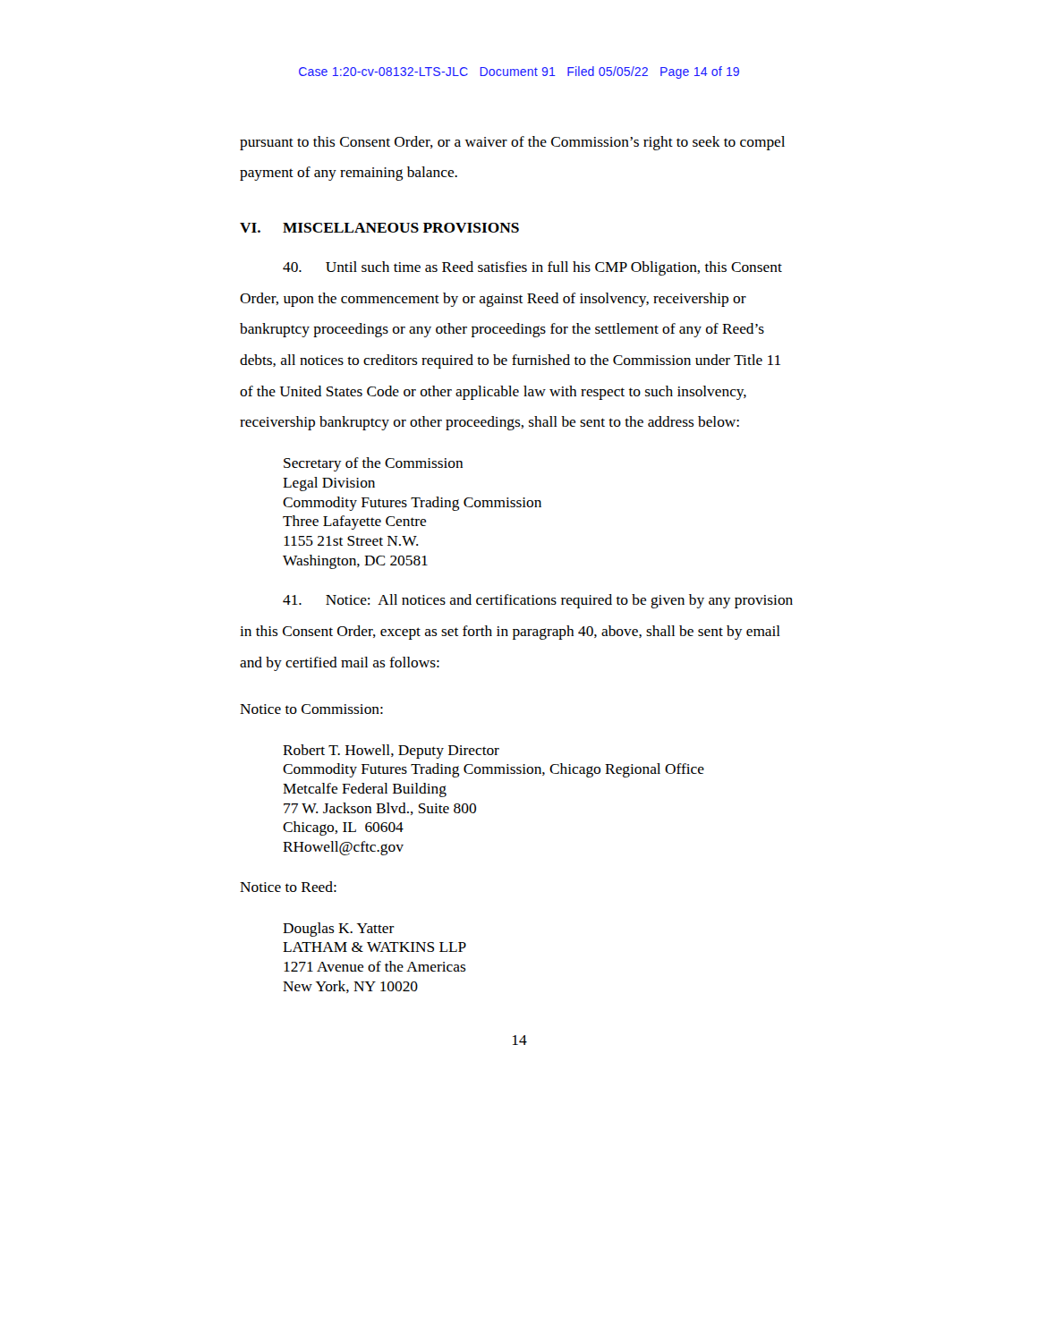Case 1:20-cv-08132-LTS-JLC Document 91 Filed 05/05/22 Page 14 of 19
pursuant to this Consent Order, or a waiver of the Commission’s right to seek to compel payment of any remaining balance.
VI. MISCELLANEOUS PROVISIONS
40. Until such time as Reed satisfies in full his CMP Obligation, this Consent Order, upon the commencement by or against Reed of insolvency, receivership or bankruptcy proceedings or any other proceedings for the settlement of any of Reed’s debts, all notices to creditors required to be furnished to the Commission under Title 11 of the United States Code or other applicable law with respect to such insolvency, receivership bankruptcy or other proceedings, shall be sent to the address below:
Secretary of the Commission
Legal Division
Commodity Futures Trading Commission
Three Lafayette Centre
1155 21st Street N.W.
Washington, DC 20581
41. Notice: All notices and certifications required to be given by any provision in this Consent Order, except as set forth in paragraph 40, above, shall be sent by email and by certified mail as follows:
Notice to Commission:
Robert T. Howell, Deputy Director
Commodity Futures Trading Commission, Chicago Regional Office
Metcalfe Federal Building
77 W. Jackson Blvd., Suite 800
Chicago, IL 60604
RHowell@cftc.gov
Notice to Reed:
Douglas K. Yatter
LATHAM & WATKINS LLP
1271 Avenue of the Americas
New York, NY 10020
14